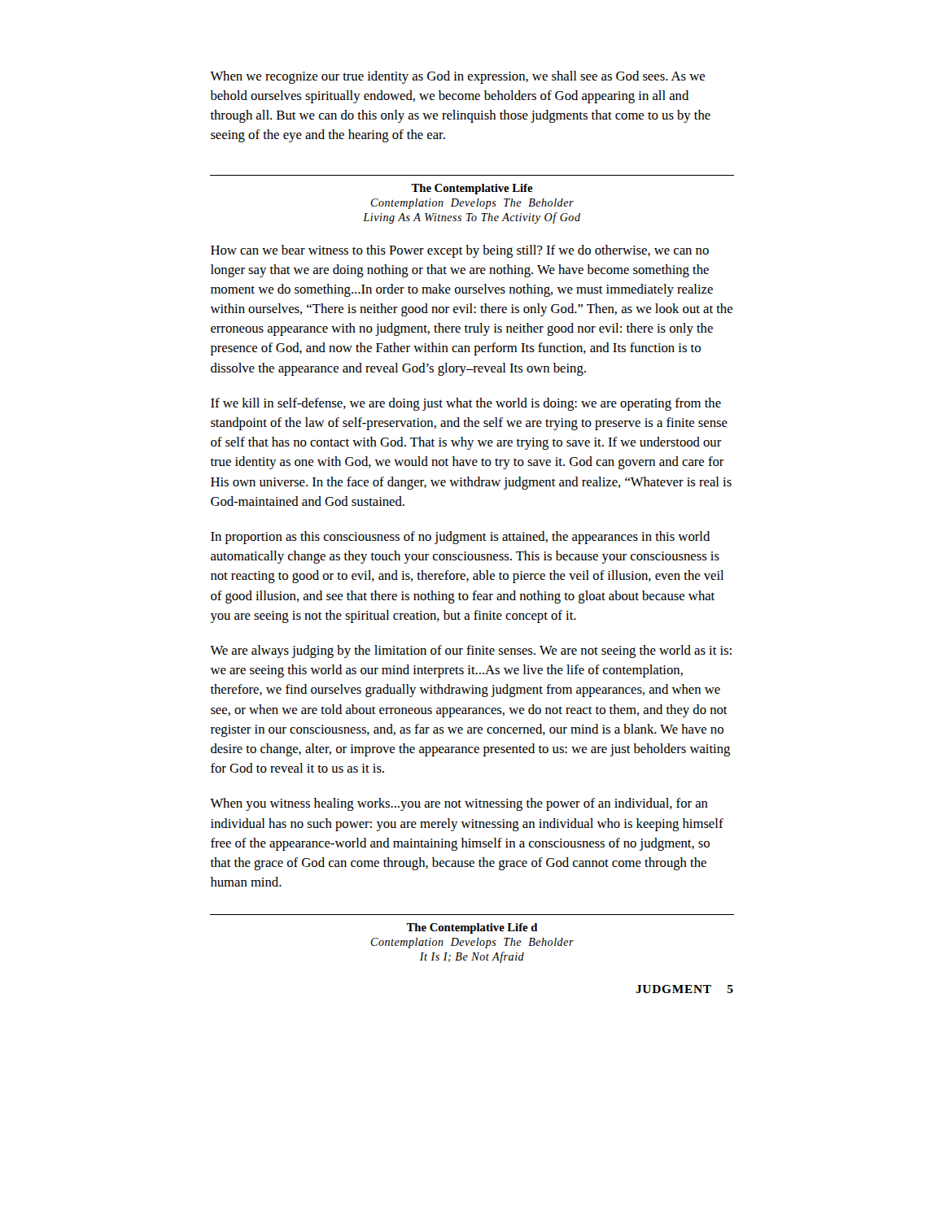When we recognize our true identity as God in expression, we shall see as God sees. As we behold ourselves spiritually endowed, we become beholders of God appearing in all and through all. But we can do this only as we relinquish those judgments that come to us by the seeing of the eye and the hearing of the ear.
The Contemplative Life
Contemplation Develops The Beholder
Living As A Witness To The Activity Of God
How can we bear witness to this Power except by being still? If we do otherwise, we can no longer say that we are doing nothing or that we are nothing. We have become something the moment we do something...In order to make ourselves nothing, we must immediately realize within ourselves, “There is neither good nor evil: there is only God.” Then, as we look out at the erroneous appearance with no judgment, there truly is neither good nor evil: there is only the presence of God, and now the Father within can perform Its function, and Its function is to dissolve the appearance and reveal God’s glory–reveal Its own being.
If we kill in self-defense, we are doing just what the world is doing: we are operating from the standpoint of the law of self-preservation, and the self we are trying to preserve is a finite sense of self that has no contact with God. That is why we are trying to save it. If we understood our true identity as one with God, we would not have to try to save it. God can govern and care for His own universe. In the face of danger, we withdraw judgment and realize, “Whatever is real is God-maintained and God sustained.
In proportion as this consciousness of no judgment is attained, the appearances in this world automatically change as they touch your consciousness. This is because your consciousness is not reacting to good or to evil, and is, therefore, able to pierce the veil of illusion, even the veil of good illusion, and see that there is nothing to fear and nothing to gloat about because what you are seeing is not the spiritual creation, but a finite concept of it.
We are always judging by the limitation of our finite senses. We are not seeing the world as it is: we are seeing this world as our mind interprets it...As we live the life of contemplation, therefore, we find ourselves gradually withdrawing judgment from appearances, and when we see, or when we are told about erroneous appearances, we do not react to them, and they do not register in our consciousness, and, as far as we are concerned, our mind is a blank. We have no desire to change, alter, or improve the appearance presented to us: we are just beholders waiting for God to reveal it to us as it is.
When you witness healing works...you are not witnessing the power of an individual, for an individual has no such power: you are merely witnessing an individual who is keeping himself free of the appearance-world and maintaining himself in a consciousness of no judgment, so that the grace of God can come through, because the grace of God cannot come through the human mind.
The Contemplative Life d
Contemplation Develops The Beholder
It Is I; Be Not Afraid
JUDGMENT5